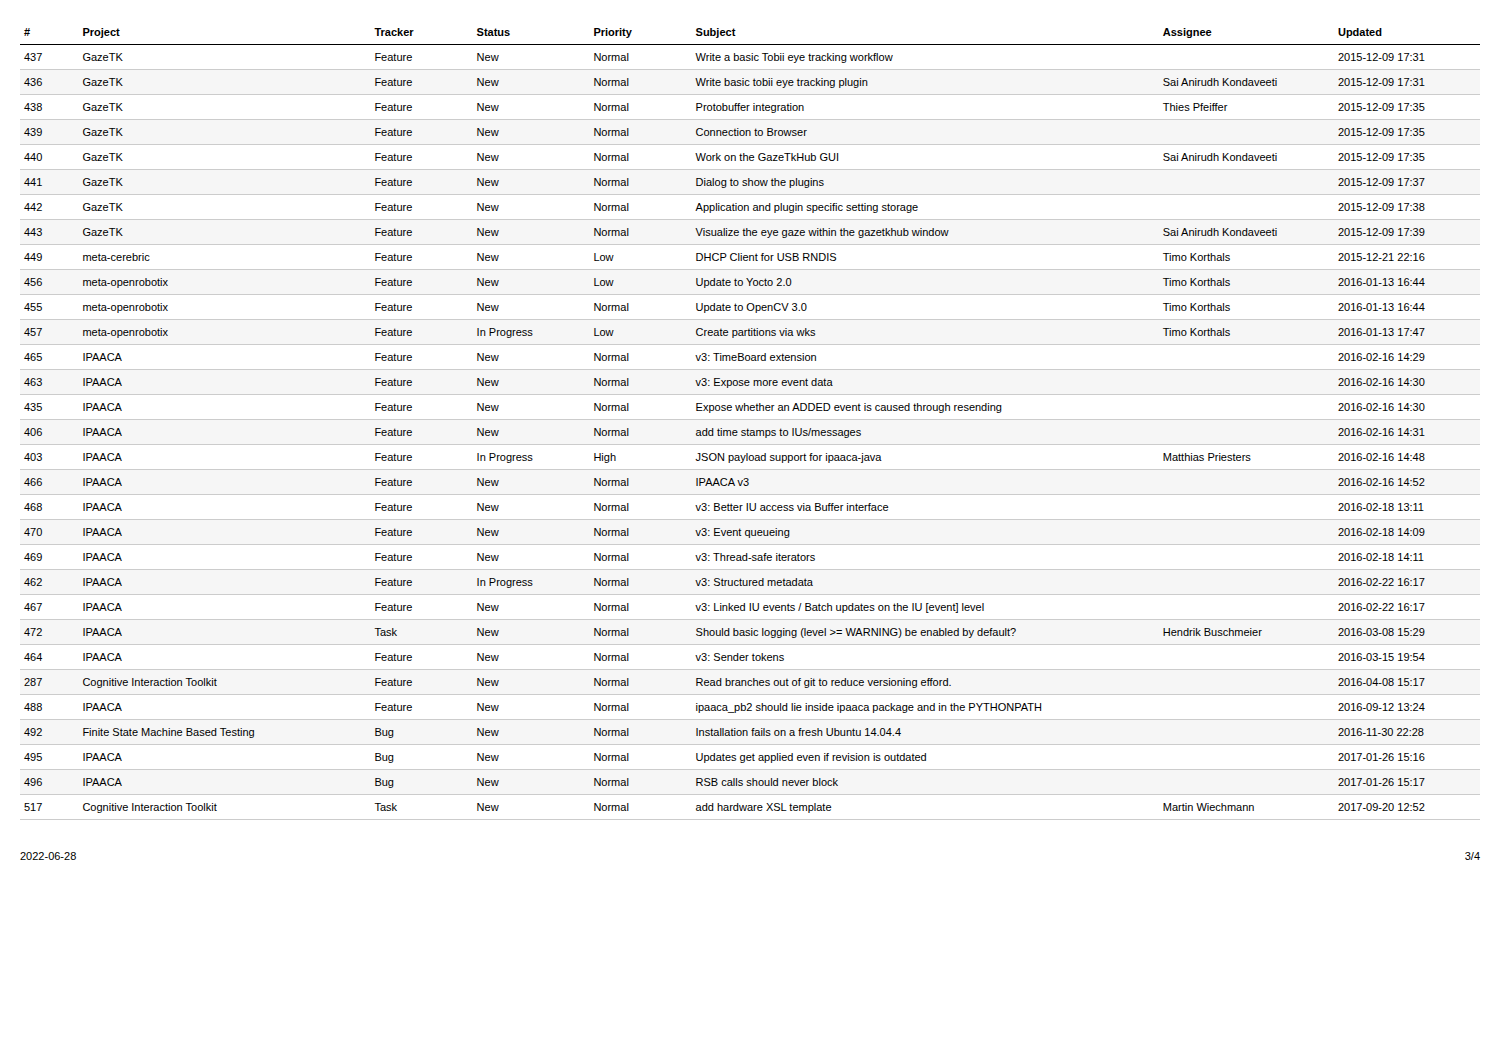| # | Project | Tracker | Status | Priority | Subject | Assignee | Updated |
| --- | --- | --- | --- | --- | --- | --- | --- |
| 437 | GazeTK | Feature | New | Normal | Write a basic Tobii eye tracking workflow | | 2015-12-09 17:31 |
| 436 | GazeTK | Feature | New | Normal | Write basic tobii eye tracking plugin | Sai Anirudh Kondaveeti | 2015-12-09 17:31 |
| 438 | GazeTK | Feature | New | Normal | Protobuffer integration | Thies Pfeiffer | 2015-12-09 17:35 |
| 439 | GazeTK | Feature | New | Normal | Connection to Browser | | 2015-12-09 17:35 |
| 440 | GazeTK | Feature | New | Normal | Work on the GazeTkHub GUI | Sai Anirudh Kondaveeti | 2015-12-09 17:35 |
| 441 | GazeTK | Feature | New | Normal | Dialog to show the plugins | | 2015-12-09 17:37 |
| 442 | GazeTK | Feature | New | Normal | Application and plugin specific setting storage | | 2015-12-09 17:38 |
| 443 | GazeTK | Feature | New | Normal | Visualize the eye gaze within the gazetkhub window | Sai Anirudh Kondaveeti | 2015-12-09 17:39 |
| 449 | meta-cerebric | Feature | New | Low | DHCP Client for USB RNDIS | Timo Korthals | 2015-12-21 22:16 |
| 456 | meta-openrobotix | Feature | New | Low | Update to Yocto 2.0 | Timo Korthals | 2016-01-13 16:44 |
| 455 | meta-openrobotix | Feature | New | Normal | Update to OpenCV 3.0 | Timo Korthals | 2016-01-13 16:44 |
| 457 | meta-openrobotix | Feature | In Progress | Low | Create partitions via wks | Timo Korthals | 2016-01-13 17:47 |
| 465 | IPAACA | Feature | New | Normal | v3: TimeBoard extension | | 2016-02-16 14:29 |
| 463 | IPAACA | Feature | New | Normal | v3: Expose more event data | | 2016-02-16 14:30 |
| 435 | IPAACA | Feature | New | Normal | Expose whether an ADDED event is caused through resending | | 2016-02-16 14:30 |
| 406 | IPAACA | Feature | New | Normal | add time stamps to IUs/messages | | 2016-02-16 14:31 |
| 403 | IPAACA | Feature | In Progress | High | JSON payload support for ipaaca-java | Matthias Priesters | 2016-02-16 14:48 |
| 466 | IPAACA | Feature | New | Normal | IPAACA v3 | | 2016-02-16 14:52 |
| 468 | IPAACA | Feature | New | Normal | v3: Better IU access via Buffer interface | | 2016-02-18 13:11 |
| 470 | IPAACA | Feature | New | Normal | v3: Event queueing | | 2016-02-18 14:09 |
| 469 | IPAACA | Feature | New | Normal | v3: Thread-safe iterators | | 2016-02-18 14:11 |
| 462 | IPAACA | Feature | In Progress | Normal | v3: Structured metadata | | 2016-02-22 16:17 |
| 467 | IPAACA | Feature | New | Normal | v3: Linked IU events / Batch updates on the IU [event] level | | 2016-02-22 16:17 |
| 472 | IPAACA | Task | New | Normal | Should basic logging (level >= WARNING) be enabled by default? | Hendrik Buschmeier | 2016-03-08 15:29 |
| 464 | IPAACA | Feature | New | Normal | v3: Sender tokens | | 2016-03-15 19:54 |
| 287 | Cognitive Interaction Toolkit | Feature | New | Normal | Read branches out of git to reduce versioning efford. | | 2016-04-08 15:17 |
| 488 | IPAACA | Feature | New | Normal | ipaaca_pb2 should lie inside ipaaca package and in the PYTHONPATH | | 2016-09-12 13:24 |
| 492 | Finite State Machine Based Testing | Bug | New | Normal | Installation fails on a fresh Ubuntu 14.04.4 | | 2016-11-30 22:28 |
| 495 | IPAACA | Bug | New | Normal | Updates get applied even if revision is outdated | | 2017-01-26 15:16 |
| 496 | IPAACA | Bug | New | Normal | RSB calls should never block | | 2017-01-26 15:17 |
| 517 | Cognitive Interaction Toolkit | Task | New | Normal | add hardware XSL template | Martin Wiechmann | 2017-09-20 12:52 |
2022-06-28 3/4